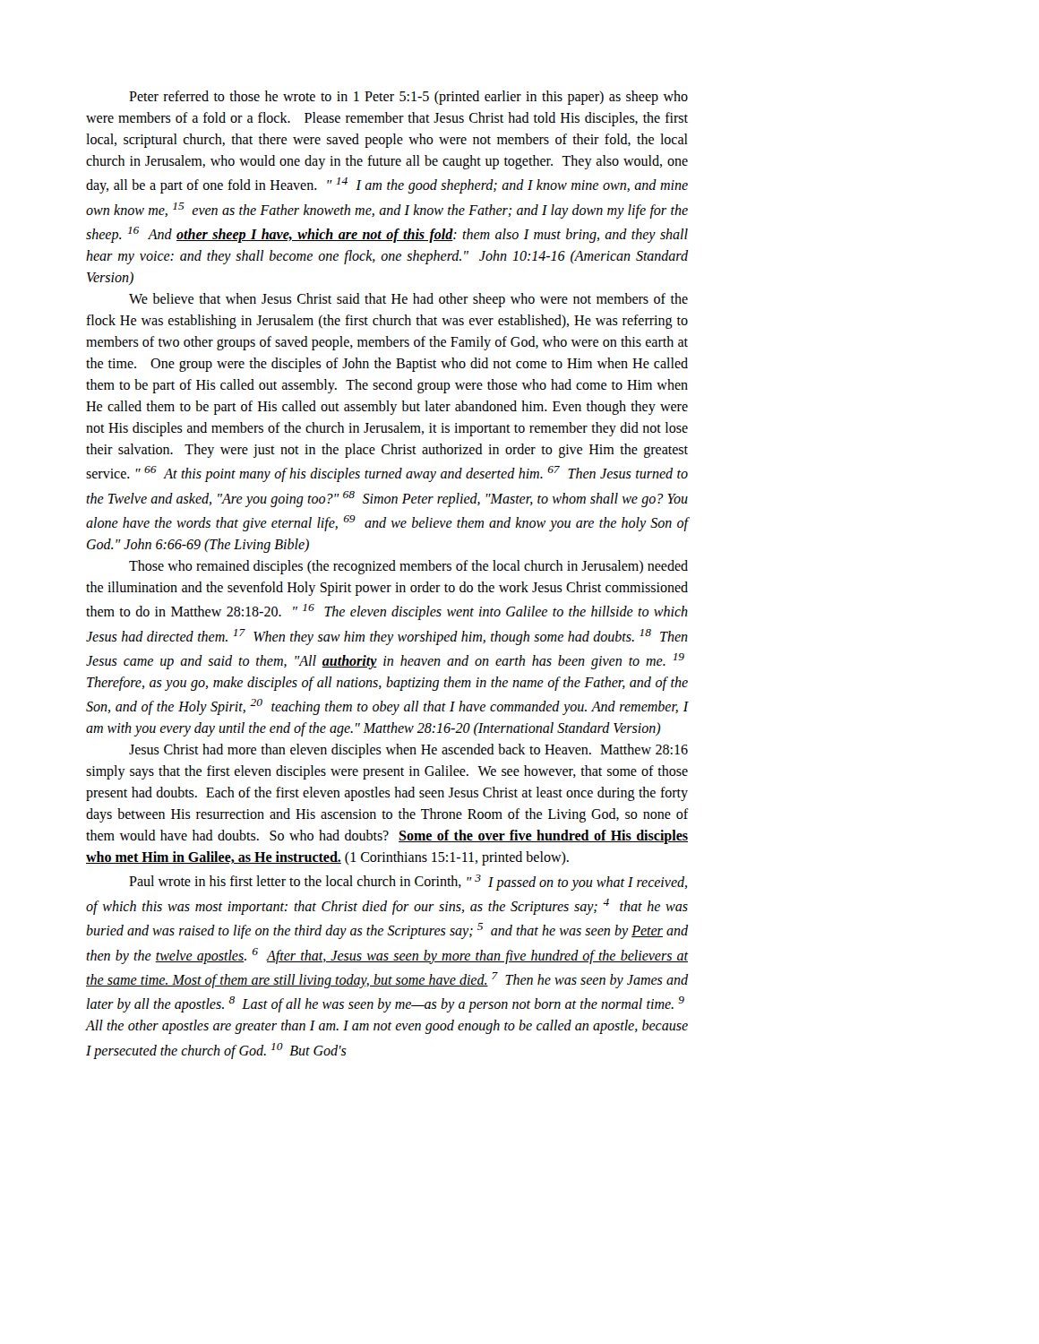Peter referred to those he wrote to in 1 Peter 5:1-5 (printed earlier in this paper) as sheep who were members of a fold or a flock. Please remember that Jesus Christ had told His disciples, the first local, scriptural church, that there were saved people who were not members of their fold, the local church in Jerusalem, who would one day in the future all be caught up together. They also would, one day, all be a part of one fold in Heaven. " 14 I am the good shepherd; and I know mine own, and mine own know me, 15 even as the Father knoweth me, and I know the Father; and I lay down my life for the sheep. 16 And other sheep I have, which are not of this fold: them also I must bring, and they shall hear my voice: and they shall become one flock, one shepherd." John 10:14-16 (American Standard Version)
We believe that when Jesus Christ said that He had other sheep who were not members of the flock He was establishing in Jerusalem (the first church that was ever established), He was referring to members of two other groups of saved people, members of the Family of God, who were on this earth at the time. One group were the disciples of John the Baptist who did not come to Him when He called them to be part of His called out assembly. The second group were those who had come to Him when He called them to be part of His called out assembly but later abandoned him. Even though they were not His disciples and members of the church in Jerusalem, it is important to remember they did not lose their salvation. They were just not in the place Christ authorized in order to give Him the greatest service. " 66 At this point many of his disciples turned away and deserted him. 67 Then Jesus turned to the Twelve and asked, "Are you going too?" 68 Simon Peter replied, "Master, to whom shall we go? You alone have the words that give eternal life, 69 and we believe them and know you are the holy Son of God." John 6:66-69 (The Living Bible)
Those who remained disciples (the recognized members of the local church in Jerusalem) needed the illumination and the sevenfold Holy Spirit power in order to do the work Jesus Christ commissioned them to do in Matthew 28:18-20. " 16 The eleven disciples went into Galilee to the hillside to which Jesus had directed them. 17 When they saw him they worshiped him, though some had doubts. 18 Then Jesus came up and said to them, "All authority in heaven and on earth has been given to me. 19 Therefore, as you go, make disciples of all nations, baptizing them in the name of the Father, and of the Son, and of the Holy Spirit, 20 teaching them to obey all that I have commanded you. And remember, I am with you every day until the end of the age." Matthew 28:16-20 (International Standard Version)
Jesus Christ had more than eleven disciples when He ascended back to Heaven. Matthew 28:16 simply says that the first eleven disciples were present in Galilee. We see however, that some of those present had doubts. Each of the first eleven apostles had seen Jesus Christ at least once during the forty days between His resurrection and His ascension to the Throne Room of the Living God, so none of them would have had doubts. So who had doubts? Some of the over five hundred of His disciples who met Him in Galilee, as He instructed. (1 Corinthians 15:1-11, printed below).
Paul wrote in his first letter to the local church in Corinth, " 3 I passed on to you what I received, of which this was most important: that Christ died for our sins, as the Scriptures say; 4 that he was buried and was raised to life on the third day as the Scriptures say; 5 and that he was seen by Peter and then by the twelve apostles. 6 After that, Jesus was seen by more than five hundred of the believers at the same time. Most of them are still living today, but some have died. 7 Then he was seen by James and later by all the apostles. 8 Last of all he was seen by me—as by a person not born at the normal time. 9 All the other apostles are greater than I am. I am not even good enough to be called an apostle, because I persecuted the church of God. 10 But God's